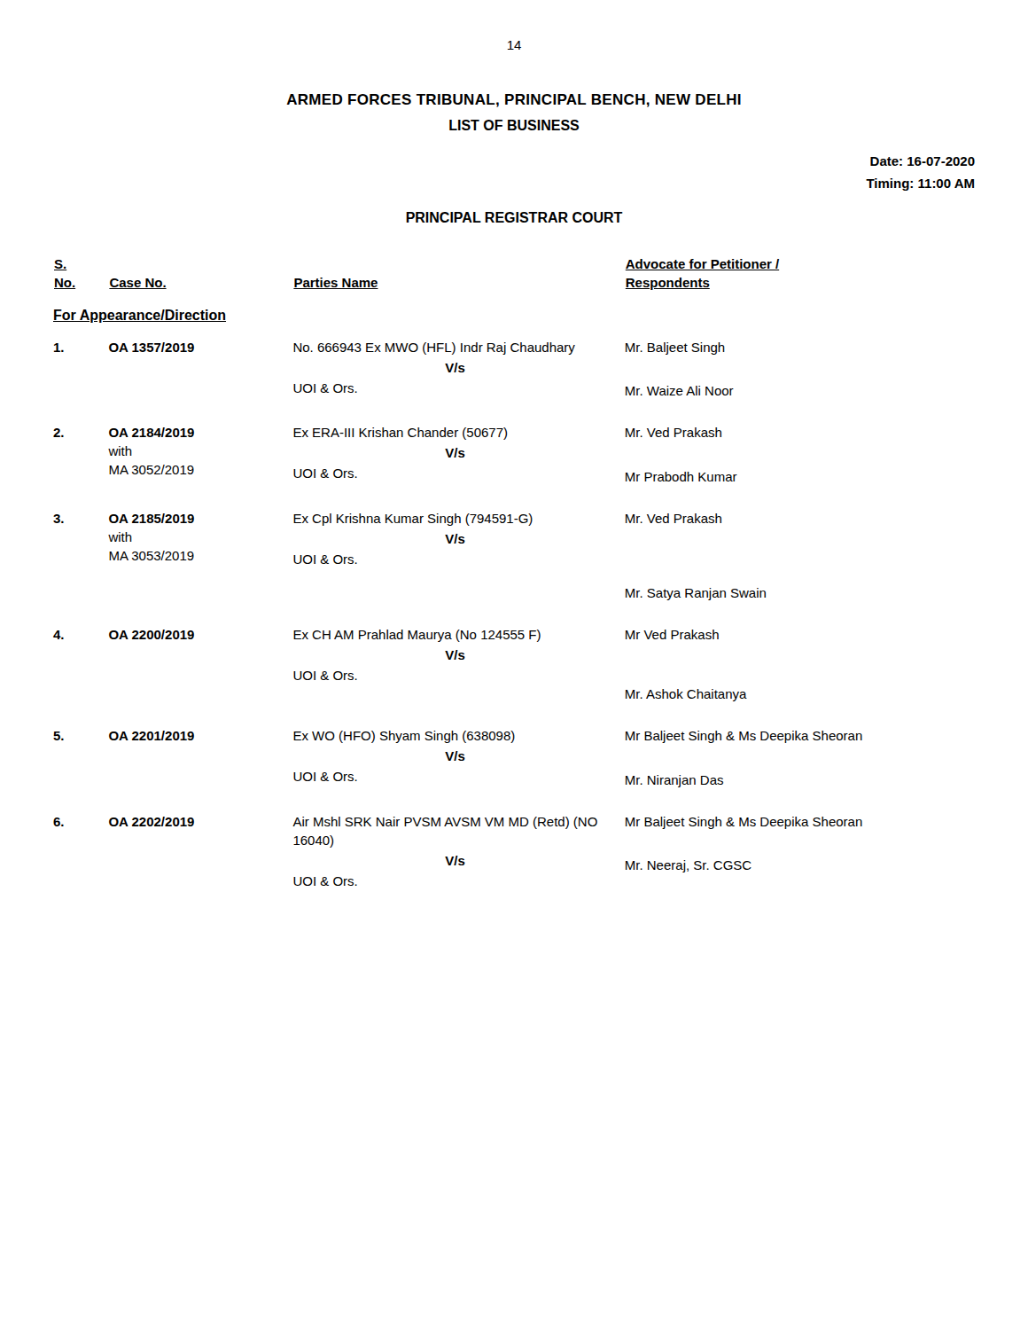14
ARMED FORCES TRIBUNAL, PRINCIPAL BENCH, NEW DELHI
LIST OF BUSINESS
Date: 16-07-2020
Timing: 11:00 AM
PRINCIPAL REGISTRAR COURT
| S. No. | Case No. | Parties Name | Advocate for Petitioner / Respondents |
| --- | --- | --- | --- |
| For Appearance/Direction |
| 1. | OA 1357/2019 | No. 666943 Ex MWO (HFL) Indr Raj Chaudhary V/s UOI & Ors. | Mr. Baljeet Singh Mr. Waize Ali Noor |
| 2. | OA 2184/2019 with MA 3052/2019 | Ex ERA-III Krishan Chander (50677) V/s UOI & Ors. | Mr. Ved Prakash Mr Prabodh Kumar |
| 3. | OA 2185/2019 with MA 3053/2019 | Ex Cpl Krishna Kumar Singh (794591-G) V/s UOI & Ors. | Mr. Ved Prakash Mr. Satya Ranjan Swain |
| 4. | OA 2200/2019 | Ex CH AM Prahlad Maurya (No 124555 F) V/s UOI & Ors. | Mr Ved Prakash Mr. Ashok Chaitanya |
| 5. | OA 2201/2019 | Ex WO (HFO) Shyam Singh (638098) V/s UOI & Ors. | Mr Baljeet Singh & Ms Deepika Sheoran Mr. Niranjan Das |
| 6. | OA 2202/2019 | Air Mshl SRK Nair PVSM AVSM VM MD (Retd) (NO 16040) V/s UOI & Ors. | Mr Baljeet Singh & Ms Deepika Sheoran Mr. Neeraj, Sr. CGSC |